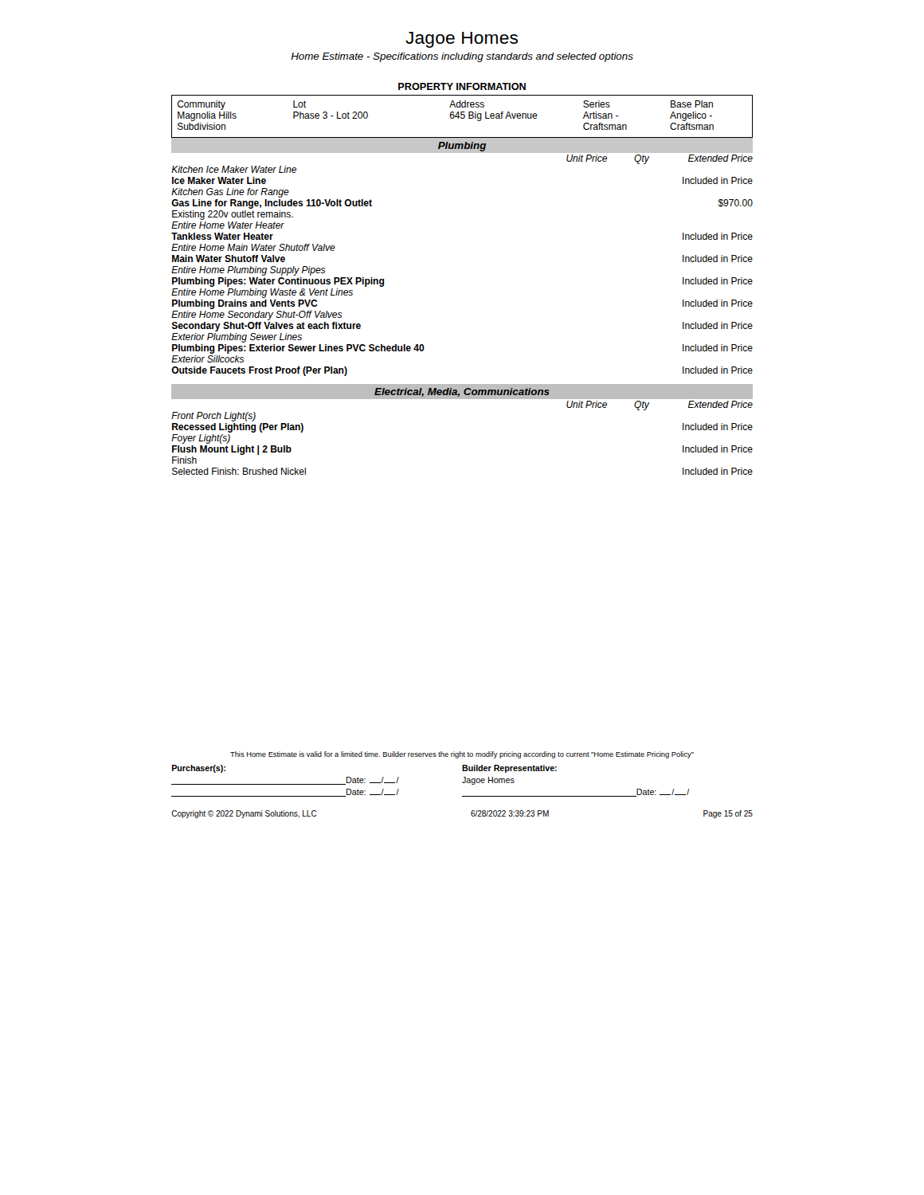Jagoe Homes
Home Estimate - Specifications including standards and selected options
PROPERTY INFORMATION
| Community Magnolia Hills Subdivision | Lot Phase 3 - Lot 200 | Address 645 Big Leaf Avenue | Series Artisan - Craftsman | Base Plan Angelico - Craftsman |
Plumbing
| | Unit Price | Qty | Extended Price |
| Kitchen Ice Maker Water Line | | | |
| Ice Maker Water Line | | | Included in Price |
| Kitchen Gas Line for Range | | | |
| Gas Line for Range, Includes 110-Volt Outlet | | | $970.00 |
| Existing 220v outlet remains. | | | |
| Entire Home Water Heater | | | |
| Tankless Water Heater | | | Included in Price |
| Entire Home Main Water Shutoff Valve | | | |
| Main Water Shutoff Valve | | | Included in Price |
| Entire Home Plumbing Supply Pipes | | | |
| Plumbing Pipes: Water Continuous PEX Piping | | | Included in Price |
| Entire Home Plumbing Waste & Vent Lines | | | |
| Plumbing Drains and Vents PVC | | | Included in Price |
| Entire Home Secondary Shut-Off Valves | | | |
| Secondary Shut-Off Valves at each fixture | | | Included in Price |
| Exterior Plumbing Sewer Lines | | | |
| Plumbing Pipes: Exterior Sewer Lines PVC Schedule 40 | | | Included in Price |
| Exterior Sillcocks | | | |
| Outside Faucets Frost Proof (Per Plan) | | | Included in Price |
Electrical, Media, Communications
| | Unit Price | Qty | Extended Price |
| Front Porch Light(s) | | | |
| Recessed Lighting (Per Plan) | | | Included in Price |
| Foyer Light(s) | | | |
| Flush Mount Light / 2 Bulb | | | Included in Price |
| Finish | | | |
| Selected Finish: Brushed Nickel | | | Included in Price |
This Home Estimate is valid for a limited time. Builder reserves the right to modify pricing according to current "Home Estimate Pricing Policy"
| Purchaser(s): | | Builder Representative: | |
| | Date: / / | Jagoe Homes | |
| | Date: / / | | Date: / / |
Copyright © 2022 Dynami Solutions, LLC
6/28/2022 3:39:23 PM
Page 15 of 25